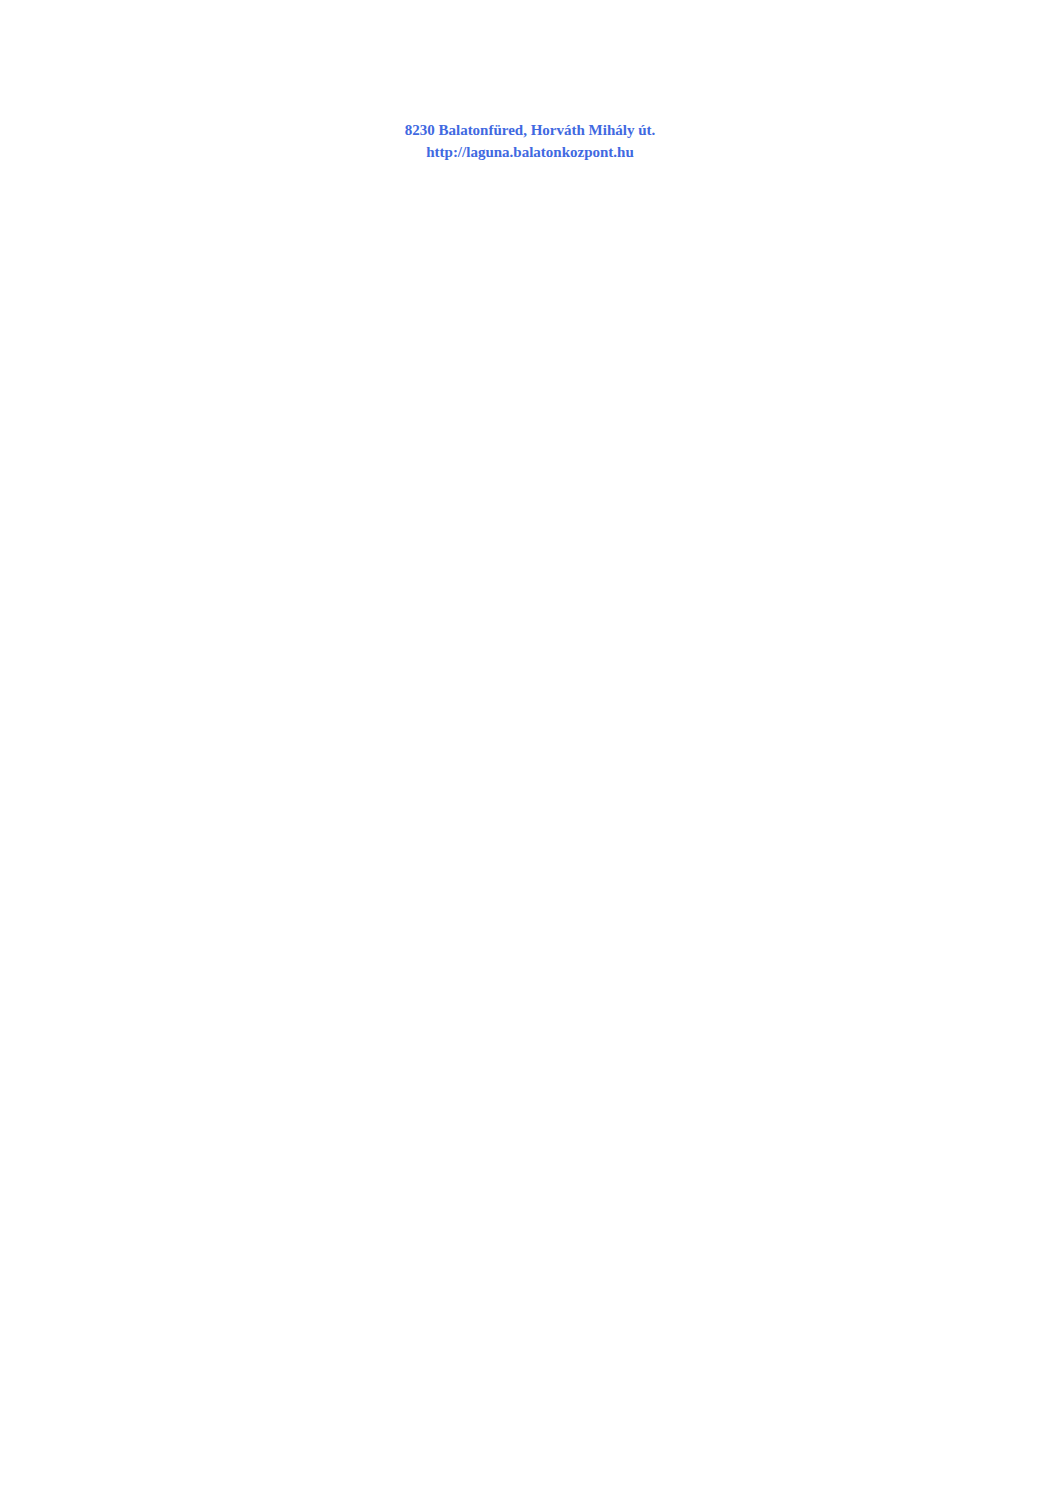8230 Balatonfüred, Horváth Mihály út.
http://laguna.balatonkozpont.hu